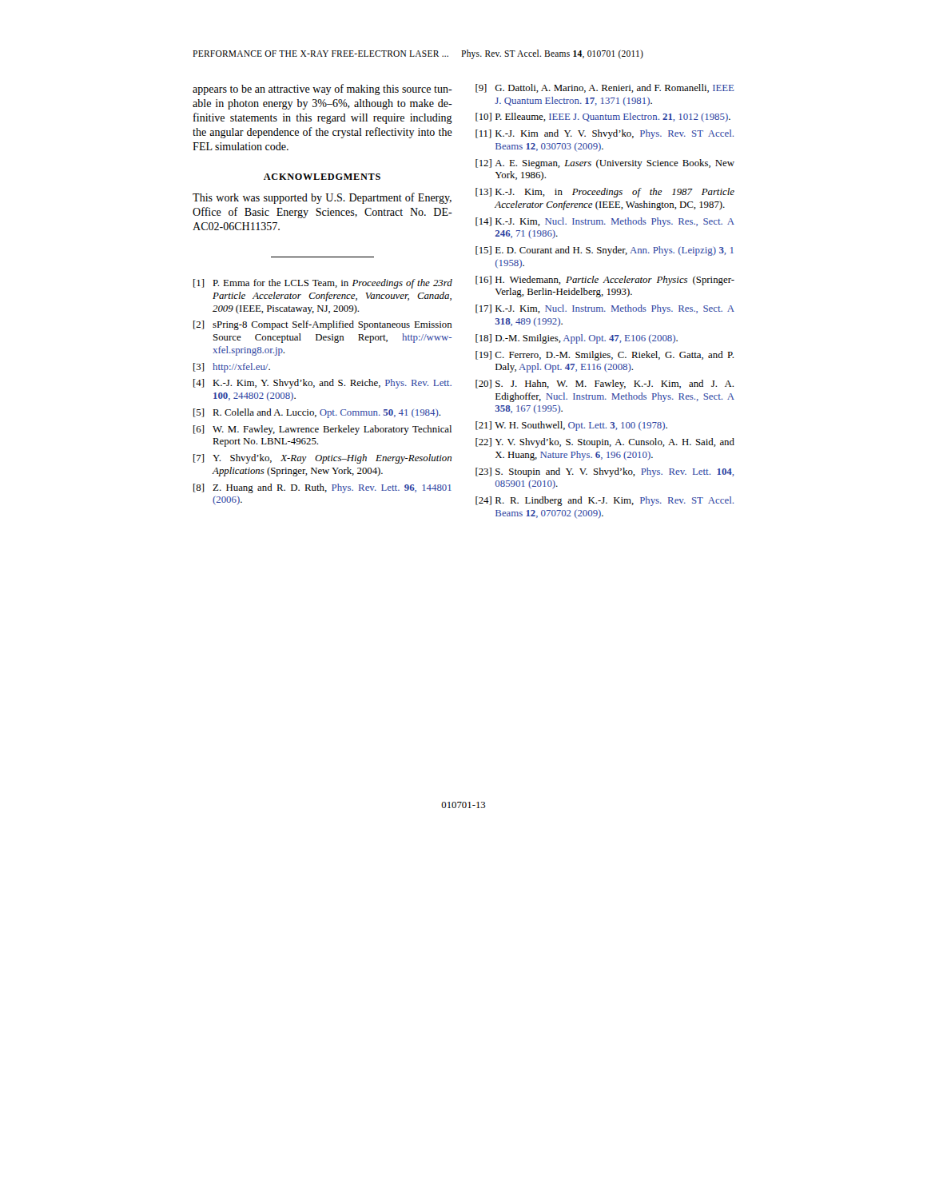Performance of the X-Ray Free-Electron Laser ... Phys. Rev. ST Accel. Beams 14, 010701 (2011)
appears to be an attractive way of making this source tunable in photon energy by 3%–6%, although to make definitive statements in this regard will require including the angular dependence of the crystal reflectivity into the FEL simulation code.
Acknowledgments
This work was supported by U.S. Department of Energy, Office of Basic Energy Sciences, Contract No. DE-AC02-06CH11357.
[1] P. Emma for the LCLS Team, in Proceedings of the 23rd Particle Accelerator Conference, Vancouver, Canada, 2009 (IEEE, Piscataway, NJ, 2009).
[2] sPring-8 Compact Self-Amplified Spontaneous Emission Source Conceptual Design Report, http://www-xfel.spring8.or.jp.
[3] http://xfel.eu/.
[4] K.-J. Kim, Y. Shvyd’ko, and S. Reiche, Phys. Rev. Lett. 100, 244802 (2008).
[5] R. Colella and A. Luccio, Opt. Commun. 50, 41 (1984).
[6] W. M. Fawley, Lawrence Berkeley Laboratory Technical Report No. LBNL-49625.
[7] Y. Shvyd’ko, X-Ray Optics–High Energy-Resolution Applications (Springer, New York, 2004).
[8] Z. Huang and R. D. Ruth, Phys. Rev. Lett. 96, 144801 (2006).
[9] G. Dattoli, A. Marino, A. Renieri, and F. Romanelli, IEEE J. Quantum Electron. 17, 1371 (1981).
[10] P. Elleaume, IEEE J. Quantum Electron. 21, 1012 (1985).
[11] K.-J. Kim and Y. V. Shvyd’ko, Phys. Rev. ST Accel. Beams 12, 030703 (2009).
[12] A. E. Siegman, Lasers (University Science Books, New York, 1986).
[13] K.-J. Kim, in Proceedings of the 1987 Particle Accelerator Conference (IEEE, Washington, DC, 1987).
[14] K.-J. Kim, Nucl. Instrum. Methods Phys. Res., Sect. A 246, 71 (1986).
[15] E. D. Courant and H. S. Snyder, Ann. Phys. (Leipzig) 3, 1 (1958).
[16] H. Wiedemann, Particle Accelerator Physics (Springer-Verlag, Berlin-Heidelberg, 1993).
[17] K.-J. Kim, Nucl. Instrum. Methods Phys. Res., Sect. A 318, 489 (1992).
[18] D.-M. Smilgies, Appl. Opt. 47, E106 (2008).
[19] C. Ferrero, D.-M. Smilgies, C. Riekel, G. Gatta, and P. Daly, Appl. Opt. 47, E116 (2008).
[20] S. J. Hahn, W. M. Fawley, K.-J. Kim, and J. A. Edighoffer, Nucl. Instrum. Methods Phys. Res., Sect. A 358, 167 (1995).
[21] W. H. Southwell, Opt. Lett. 3, 100 (1978).
[22] Y. V. Shvyd’ko, S. Stoupin, A. Cunsolo, A. H. Said, and X. Huang, Nature Phys. 6, 196 (2010).
[23] S. Stoupin and Y. V. Shvyd’ko, Phys. Rev. Lett. 104, 085901 (2010).
[24] R. R. Lindberg and K.-J. Kim, Phys. Rev. ST Accel. Beams 12, 070702 (2009).
010701-13